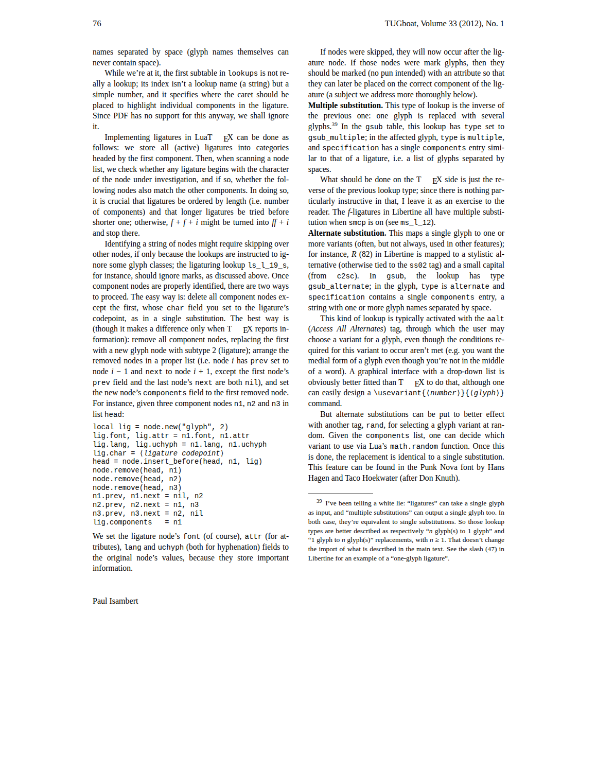76 TUGboat, Volume 33 (2012), No. 1
names separated by space (glyph names themselves can never contain space).
While we’re at it, the first subtable in lookups is not really a lookup; its index isn’t a lookup name (a string) but a simple number, and it specifies where the caret should be placed to highlight individual components in the ligature. Since PDF has no support for this anyway, we shall ignore it.
Implementing ligatures in LuaTEX can be done as follows: we store all (active) ligatures into categories headed by the first component. Then, when scanning a node list, we check whether any ligature begins with the character of the node under investigation, and if so, whether the following nodes also match the other components. In doing so, it is crucial that ligatures be ordered by length (i.e. number of components) and that longer ligatures be tried before shorter one; otherwise, f + f + i might be turned into ff + i and stop there.
Identifying a string of nodes might require skipping over other nodes, if only because the lookups are instructed to ignore some glyph classes; the ligaturing lookup ls_l_19_s, for instance, should ignore marks, as discussed above. Once component nodes are properly identified, there are two ways to proceed. The easy way is: delete all component nodes except the first, whose char field you set to the ligature’s codepoint, as in a single substitution. The best way is (though it makes a difference only when TEX reports information): remove all component nodes, replacing the first with a new glyph node with subtype 2 (ligature); arrange the removed nodes in a proper list (i.e. node i has prev set to node i − 1 and next to node i + 1, except the first node’s prev field and the last node’s next are both nil), and set the new node’s components field to the first removed node. For instance, given three component nodes n1, n2 and n3 in list head:
local lig = node.new("glyph", 2)
lig.font, lig.attr = n1.font, n1.attr
lig.lang, lig.uchyph = n1.lang, n1.uchyph
lig.char = ⟨ligature codepoint⟩
head = node.insert_before(head, n1, lig)
node.remove(head, n1)
node.remove(head, n2)
node.remove(head, n3)
n1.prev, n1.next = nil, n2
n2.prev, n2.next = n1, n3
n3.prev, n3.next = n2, nil
lig.components   = n1
We set the ligature node’s font (of course), attr (for attributes), lang and uchyph (both for hyphenation) fields to the original node’s values, because they store important information.
If nodes were skipped, they will now occur after the ligature node. If those nodes were mark glyphs, then they should be marked (no pun intended) with an attribute so that they can later be placed on the correct component of the ligature (a subject we address more thoroughly below).
Multiple substitution.
This type of lookup is the inverse of the previous one: one glyph is replaced with several glyphs.39 In the gsub table, this lookup has type set to gsub_multiple; in the affected glyph, type is multiple, and specification has a single components entry similar to that of a ligature, i.e. a list of glyphs separated by spaces.
What should be done on the TEX side is just the reverse of the previous lookup type; since there is nothing particularly instructive in that, I leave it as an exercise to the reader. The f-ligatures in Libertine all have multiple substitution when smcp is on (see ms_l_12).
Alternate substitution.
This maps a single glyph to one or more variants (often, but not always, used in other features); for instance, R (82) in Libertine is mapped to a stylistic alternative (otherwise tied to the ss02 tag) and a small capital (from c2sc). In gsub, the lookup has type gsub_alternate; in the glyph, type is alternate and specification contains a single components entry, a string with one or more glyph names separated by space.
This kind of lookup is typically activated with the aalt (Access All Alternates) tag, through which the user may choose a variant for a glyph, even though the conditions required for this variant to occur aren’t met (e.g. you want the medial form of a glyph even though you’re not in the middle of a word). A graphical interface with a drop-down list is obviously better fitted than TEX to do that, although one can easily design a \usevariant{⟨number⟩}{⟨glyph⟩} command.
But alternate substitutions can be put to better effect with another tag, rand, for selecting a glyph variant at random. Given the components list, one can decide which variant to use via Lua’s math.random function. Once this is done, the replacement is identical to a single substitution. This feature can be found in the Punk Nova font by Hans Hagen and Taco Hoekwater (after Don Knuth).
39 I’ve been telling a white lie: “ligatures” can take a single glyph as input, and “multiple substitutions” can output a single glyph too. In both case, they’re equivalent to single substitutions. So those lookup types are better described as respectively “n glyph(s) to 1 glyph” and “1 glyph to n glyph(s)” replacements, with n ≥ 1. That doesn’t change the import of what is described in the main text. See the slash (47) in Libertine for an example of a “one-glyph ligature”.
Paul Isambert